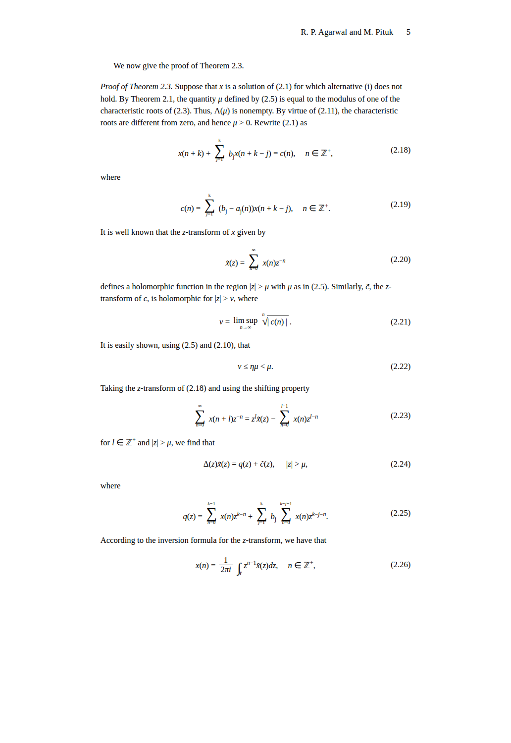R. P. Agarwal and M. Pituk5
We now give the proof of Theorem 2.3.
Proof of Theorem 2.3. Suppose that x is a solution of (2.1) for which alternative (i) does not hold. By Theorem 2.1, the quantity μ defined by (2.5) is equal to the modulus of one of the characteristic roots of (2.3). Thus, Λ(μ) is nonempty. By virtue of (2.11), the characteristic roots are different from zero, and hence μ > 0. Rewrite (2.1) as
x(n + k) + k∑j=1 bj x(n + k − j) = c(n), n ∈ ℤ+,
(2.18)
where
c(n) = k∑j=1 (bj − aj(n))x(n + k − j), n ∈ ℤ+.
(2.19)
It is well known that the z-transform of x given by
x̃(z) = ∞∑n=0 x(n)z−n
(2.20)
defines a holomorphic function in the region |z| > μ with μ as in (2.5). Similarly, c̃, the z-transform of c, is holomorphic for |z| > ν, where
ν = lim sup n→∞ n√| c(n) |.
(2.21)
It is easily shown, using (2.5) and (2.10), that
ν ≤ ημ < μ.
(2.22)
Taking the z-transform of (2.18) and using the shifting property
∞∑n=0 x(n + l)z−n = zlx̃(z) − l−1∑n=0 x(n)zl−n
(2.23)
for l ∈ ℤ+ and |z| > μ, we find that
Δ(z)x̃(z) = q(z) + c̃(z), |z| > μ,
(2.24)
where
q(z) = k−1∑n=0 x(n)zk−n + k∑j=1 bj k−j−1∑n=0 x(n)zk−j−n.
(2.25)
According to the inversion formula for the z-transform, we have that
x(n) = 12πi ∫γ zn−1x̃(z)dz, n ∈ ℤ+,
(2.26)